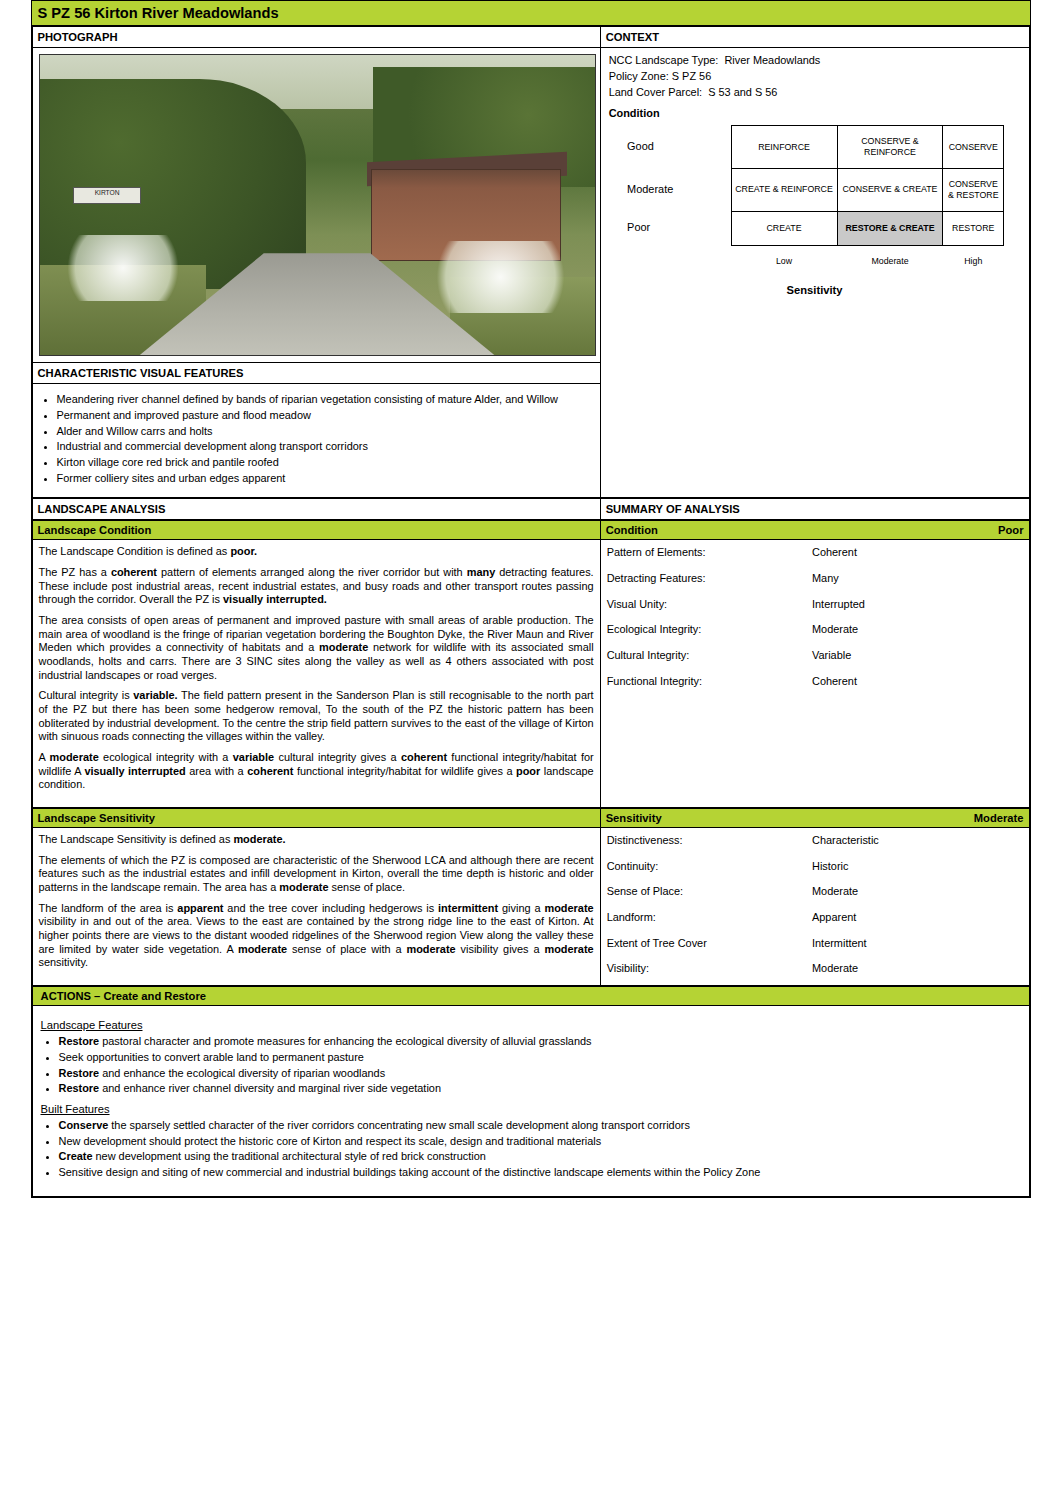S PZ 56 Kirton River Meadowlands
| PHOTOGRAPH KIRTON | CONTEXT NCC Landscape Type: River Meadowlands Policy Zone: S PZ 56 Land Cover Parcel: S 53 and S 56 Condition / Good / REINFORCE / CONSERVE & REINFORCE / CONSERVE / / Moderate / CREATE & REINFORCE / CONSERVE & CREATE / CONSERVE & RESTORE / / Poor / CREATE / RESTORE & CREATE / RESTORE / / / Low / Moderate / High / Sensitivity |
| CHARACTERISTIC VISUAL FEATURES Meandering river channel defined by bands of riparian vegetation consisting of mature Alder, and Willow Permanent and improved pasture and flood meadow Alder and Willow carrs and holts Industrial and commercial development along transport corridors Kirton village core red brick and pantile roofed Former colliery sites and urban edges apparent |
| LANDSCAPE ANALYSIS Landscape Condition The Landscape Condition is defined as poor. The PZ has a coherent pattern of elements arranged along the river corridor but with many detracting features. These include post industrial areas, recent industrial estates, and busy roads and other transport routes passing through the corridor. Overall the PZ is visually interrupted. The area consists of open areas of permanent and improved pasture with small areas of arable production. The main area of woodland is the fringe of riparian vegetation bordering the Boughton Dyke, the River Maun and River Meden which provides a connectivity of habitats and a moderate network for wildlife with its associated small woodlands, holts and carrs. There are 3 SINC sites along the valley as well as 4 others associated with post industrial landscapes or road verges. Cultural integrity is variable. The field pattern present in the Sanderson Plan is still recognisable to the north part of the PZ but there has been some hedgerow removal, To the south of the PZ the historic pattern has been obliterated by industrial development. To the centre the strip field pattern survives to the east of the village of Kirton with sinuous roads connecting the villages within the valley. A moderate ecological integrity with a variable cultural integrity gives a coherent functional integrity/habitat for wildlife A visually interrupted area with a coherent functional integrity/habitat for wildlife gives a poor landscape condition. | SUMMARY OF ANALYSIS Condition Poor / Pattern of Elements: / Coherent / / Detracting Features: / Many / / Visual Unity: / Interrupted / / Ecological Integrity: / Moderate / / Cultural Integrity: / Variable / / Functional Integrity: / Coherent / |
| Landscape Sensitivity The Landscape Sensitivity is defined as moderate. The elements of which the PZ is composed are characteristic of the Sherwood LCA and although there are recent features such as the industrial estates and infill development in Kirton, overall the time depth is historic and older patterns in the landscape remain. The area has a moderate sense of place. The landform of the area is apparent and the tree cover including hedgerows is intermittent giving a moderate visibility in and out of the area. Views to the east are contained by the strong ridge line to the east of Kirton. At higher points there are views to the distant wooded ridgelines of the Sherwood region View along the valley these are limited by water side vegetation. A moderate sense of place with a moderate visibility gives a moderate sensitivity. | Sensitivity Moderate / Distinctiveness: / Characteristic / / Continuity: / Historic / / Sense of Place: / Moderate / / Landform: / Apparent / / Extent of Tree Cover / Intermittent / / Visibility: / Moderate / |
| ACTIONS – Create and Restore Landscape Features Restore pastoral character and promote measures for enhancing the ecological diversity of alluvial grasslands Seek opportunities to convert arable land to permanent pasture Restore and enhance the ecological diversity of riparian woodlands Restore and enhance river channel diversity and marginal river side vegetation Built Features Conserve the sparsely settled character of the river corridors concentrating new small scale development along transport corridors New development should protect the historic core of Kirton and respect its scale, design and traditional materials Create new development using the traditional architectural style of red brick construction Sensitive design and siting of new commercial and industrial buildings taking account of the distinctive landscape elements within the Policy Zone |